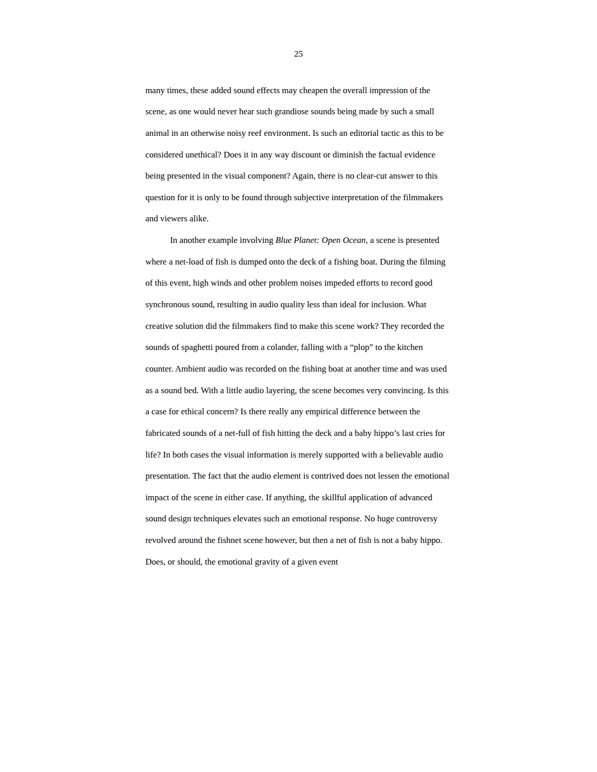25
many times, these added sound effects may cheapen the overall impression of the scene, as one would never hear such grandiose sounds being made by such a small animal in an otherwise noisy reef environment. Is such an editorial tactic as this to be considered unethical? Does it in any way discount or diminish the factual evidence being presented in the visual component? Again, there is no clear-cut answer to this question for it is only to be found through subjective interpretation of the filmmakers and viewers alike.
In another example involving Blue Planet: Open Ocean, a scene is presented where a net-load of fish is dumped onto the deck of a fishing boat. During the filming of this event, high winds and other problem noises impeded efforts to record good synchronous sound, resulting in audio quality less than ideal for inclusion. What creative solution did the filmmakers find to make this scene work? They recorded the sounds of spaghetti poured from a colander, falling with a “plop” to the kitchen counter. Ambient audio was recorded on the fishing boat at another time and was used as a sound bed. With a little audio layering, the scene becomes very convincing. Is this a case for ethical concern? Is there really any empirical difference between the fabricated sounds of a net-full of fish hitting the deck and a baby hippo’s last cries for life? In both cases the visual information is merely supported with a believable audio presentation. The fact that the audio element is contrived does not lessen the emotional impact of the scene in either case. If anything, the skillful application of advanced sound design techniques elevates such an emotional response. No huge controversy revolved around the fishnet scene however, but then a net of fish is not a baby hippo. Does, or should, the emotional gravity of a given event